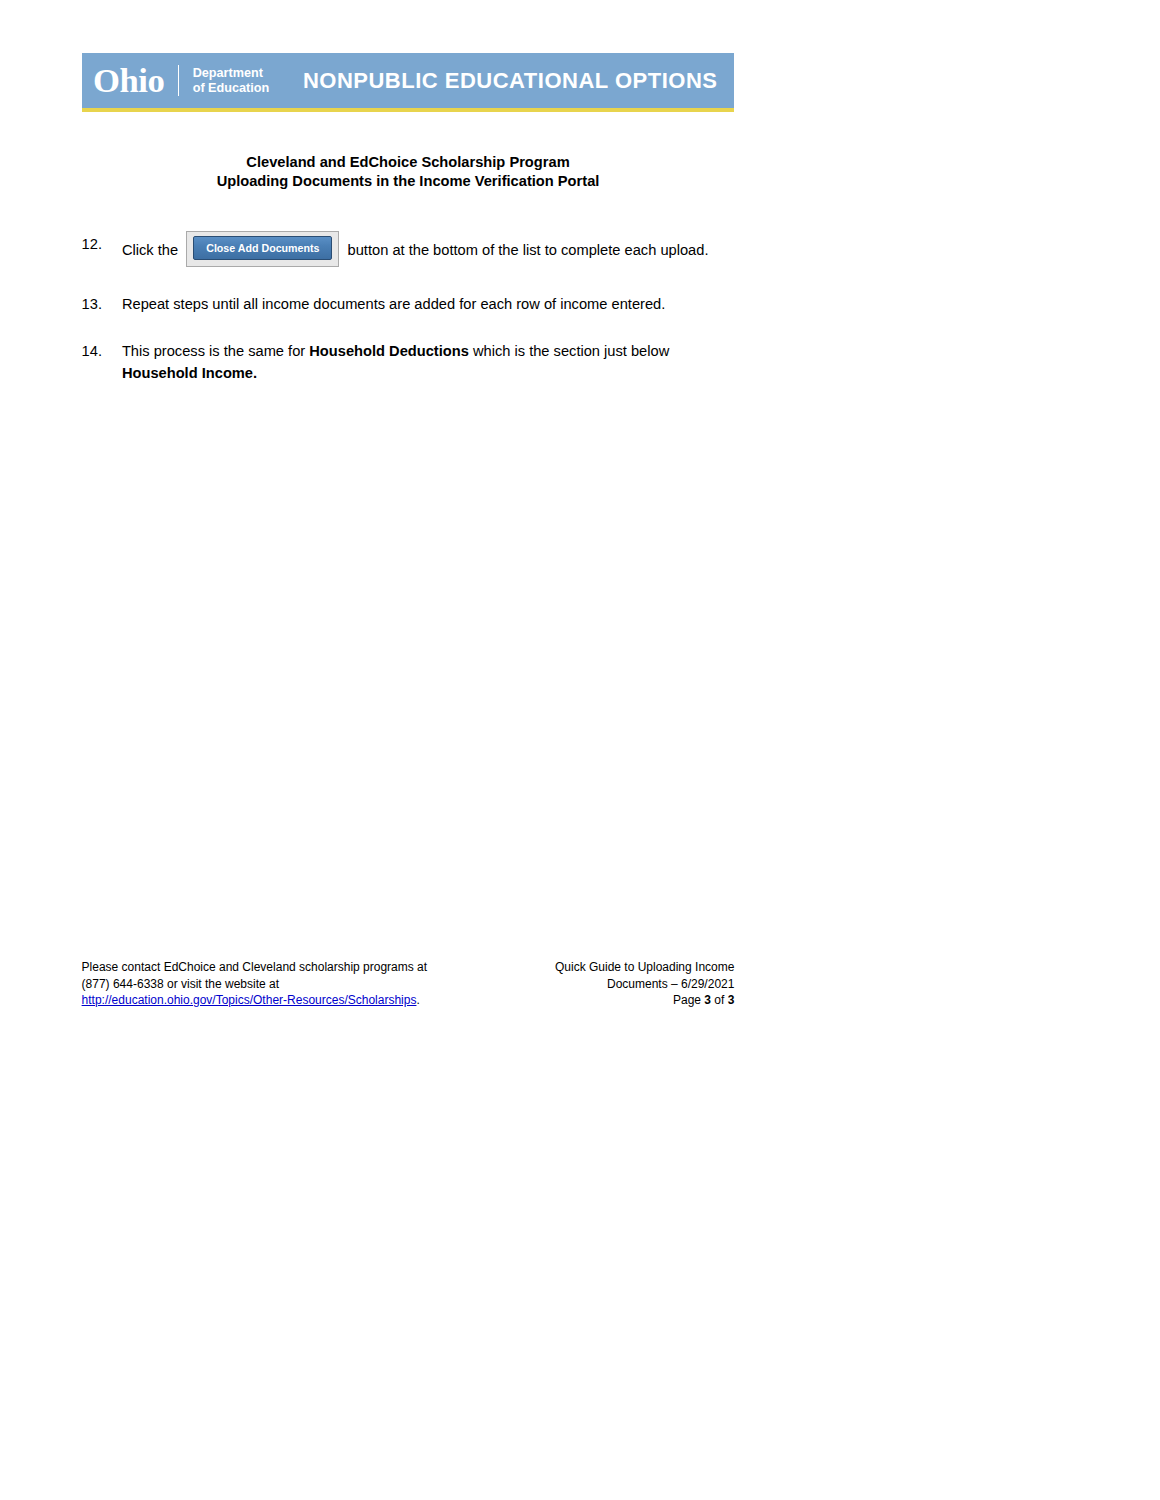Ohio Department
of Education
NONPUBLIC EDUCATIONAL OPTIONS
Cleveland and EdChoice Scholarship Program
Uploading Documents in the Income Verification Portal
Click the Close Add Documents button at the bottom of the list to complete each upload.
Repeat steps until all income documents are added for each row of income entered.
This process is the same for Household Deductions which is the section just below Household Income.
Please contact EdChoice and Cleveland scholarship programs at (877) 644-6338 or visit the website at http://education.ohio.gov/Topics/Other-Resources/Scholarships.
Quick Guide to Uploading Income
Documents – 6/29/2021
Page 3 of 3